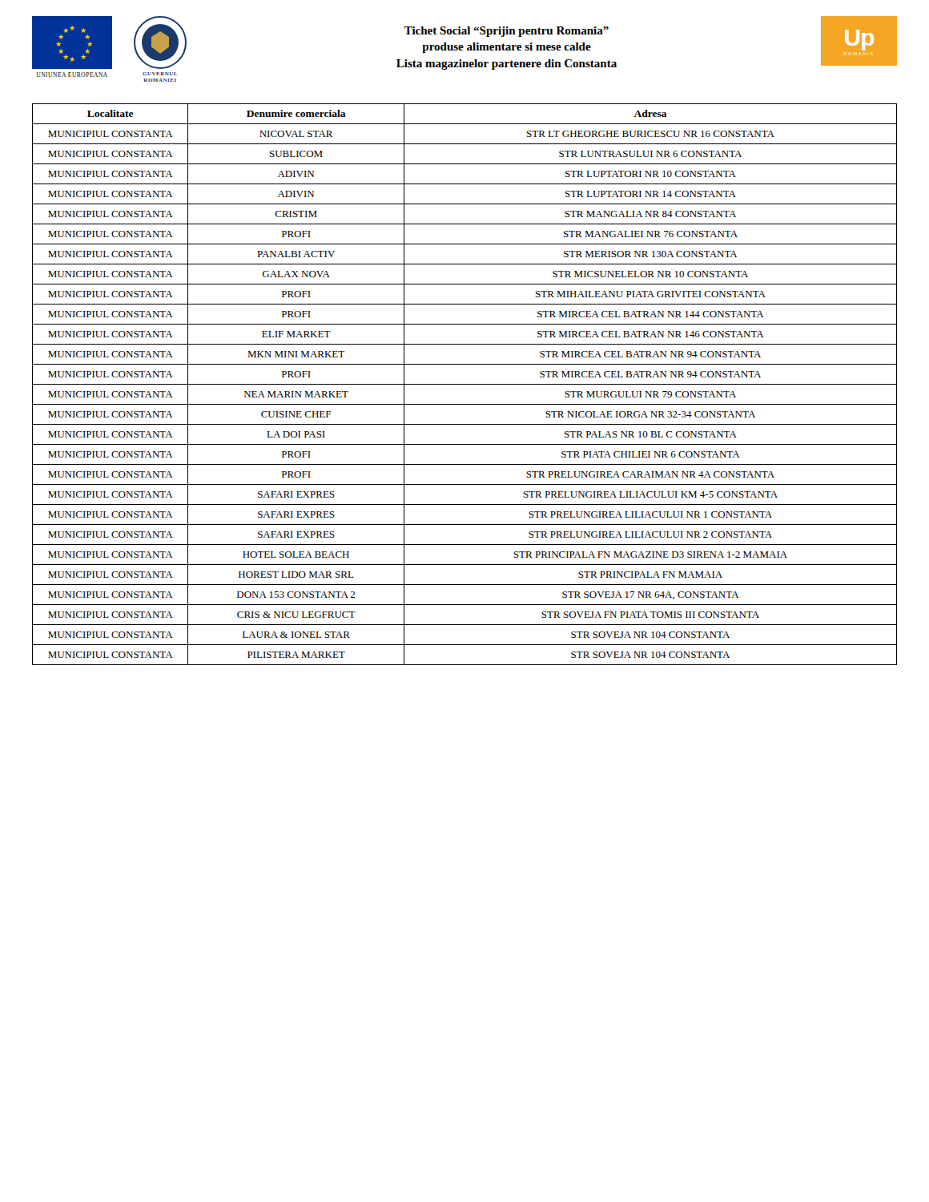★ ★ ★ ★ ★ ★ ★ ★ ★ ★ ★ ★
UNIUNEA EUROPEANA
GUVERNUL
ROMANIEI
Tichet Social “Sprijin pentru Romania”
produse alimentare si mese calde
Lista magazinelor partenere din Constanta
Up
ROMANIA
| Localitate | Denumire comerciala | Adresa |
| --- | --- | --- |
| MUNICIPIUL CONSTANTA | NICOVAL STAR | STR LT GHEORGHE BURICESCU NR 16 CONSTANTA |
| MUNICIPIUL CONSTANTA | SUBLICOM | STR LUNTRASULUI NR 6 CONSTANTA |
| MUNICIPIUL CONSTANTA | ADIVIN | STR LUPTATORI NR 10 CONSTANTA |
| MUNICIPIUL CONSTANTA | ADIVIN | STR LUPTATORI NR 14 CONSTANTA |
| MUNICIPIUL CONSTANTA | CRISTIM | STR MANGALIA NR 84 CONSTANTA |
| MUNICIPIUL CONSTANTA | PROFI | STR MANGALIEI NR 76 CONSTANTA |
| MUNICIPIUL CONSTANTA | PANALBI ACTIV | STR MERISOR NR 130A CONSTANTA |
| MUNICIPIUL CONSTANTA | GALAX NOVA | STR MICSUNELELOR NR 10 CONSTANTA |
| MUNICIPIUL CONSTANTA | PROFI | STR MIHAILEANU PIATA GRIVITEI CONSTANTA |
| MUNICIPIUL CONSTANTA | PROFI | STR MIRCEA CEL BATRAN NR 144 CONSTANTA |
| MUNICIPIUL CONSTANTA | ELIF MARKET | STR MIRCEA CEL BATRAN NR 146 CONSTANTA |
| MUNICIPIUL CONSTANTA | MKN MINI MARKET | STR MIRCEA CEL BATRAN NR 94 CONSTANTA |
| MUNICIPIUL CONSTANTA | PROFI | STR MIRCEA CEL BATRAN NR 94 CONSTANTA |
| MUNICIPIUL CONSTANTA | NEA MARIN MARKET | STR MURGULUI NR 79 CONSTANTA |
| MUNICIPIUL CONSTANTA | CUISINE CHEF | STR NICOLAE IORGA NR 32-34 CONSTANTA |
| MUNICIPIUL CONSTANTA | LA DOI PASI | STR PALAS NR 10 BL C CONSTANTA |
| MUNICIPIUL CONSTANTA | PROFI | STR PIATA CHILIEI NR 6 CONSTANTA |
| MUNICIPIUL CONSTANTA | PROFI | STR PRELUNGIREA CARAIMAN NR 4A CONSTANTA |
| MUNICIPIUL CONSTANTA | SAFARI EXPRES | STR PRELUNGIREA LILIACULUI KM 4-5 CONSTANTA |
| MUNICIPIUL CONSTANTA | SAFARI EXPRES | STR PRELUNGIREA LILIACULUI NR 1 CONSTANTA |
| MUNICIPIUL CONSTANTA | SAFARI EXPRES | STR PRELUNGIREA LILIACULUI NR 2 CONSTANTA |
| MUNICIPIUL CONSTANTA | HOTEL SOLEA BEACH | STR PRINCIPALA FN MAGAZINE D3 SIRENA 1-2 MAMAIA |
| MUNICIPIUL CONSTANTA | HOREST LIDO MAR SRL | STR PRINCIPALA FN MAMAIA |
| MUNICIPIUL CONSTANTA | DONA 153 CONSTANTA 2 | STR SOVEJA 17 NR 64A, CONSTANTA |
| MUNICIPIUL CONSTANTA | CRIS & NICU LEGFRUCT | STR SOVEJA FN PIATA TOMIS III CONSTANTA |
| MUNICIPIUL CONSTANTA | LAURA & IONEL STAR | STR SOVEJA NR 104 CONSTANTA |
| MUNICIPIUL CONSTANTA | PILISTERA MARKET | STR SOVEJA NR 104 CONSTANTA |